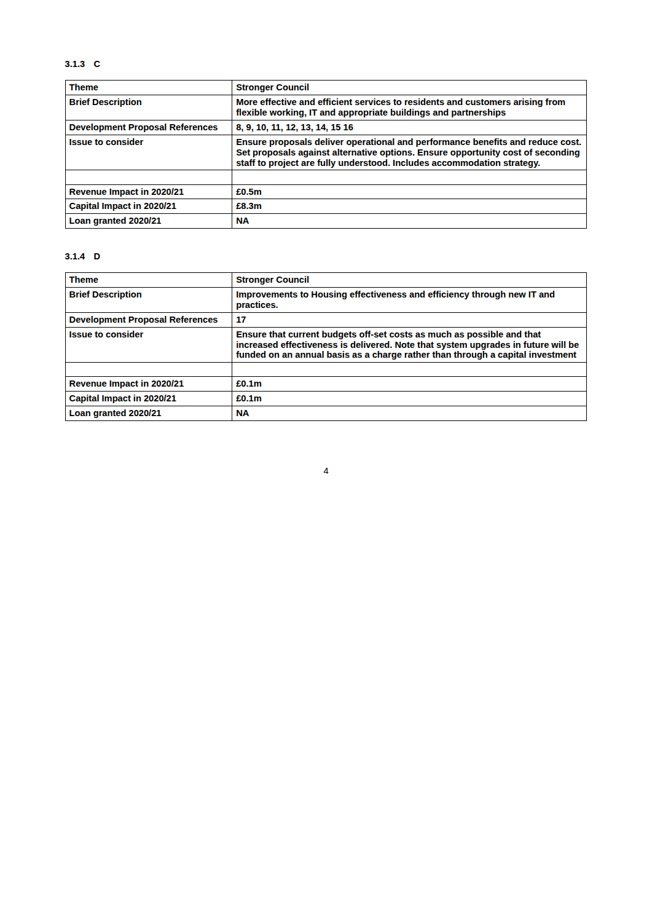3.1.3 C
| Theme | Stronger Council |
| Brief Description | More effective and efficient services to residents and customers arising from flexible working, IT and appropriate buildings and partnerships |
| Development Proposal References | 8, 9, 10, 11, 12, 13, 14, 15 16 |
| Issue to consider | Ensure proposals deliver operational and performance benefits and reduce cost. Set proposals against alternative options. Ensure opportunity cost of seconding staff to project are fully understood. Includes accommodation strategy. |
| Revenue Impact in 2020/21 | £0.5m |
| Capital Impact in 2020/21 | £8.3m |
| Loan granted 2020/21 | NA |
3.1.4 D
| Theme | Stronger Council |
| Brief Description | Improvements to Housing effectiveness and efficiency through new IT and practices. |
| Development Proposal References | 17 |
| Issue to consider | Ensure that current budgets off-set costs as much as possible and that increased effectiveness is delivered. Note that system upgrades in future will be funded on an annual basis as a charge rather than through a capital investment |
| Revenue Impact in 2020/21 | £0.1m |
| Capital Impact in 2020/21 | £0.1m |
| Loan granted 2020/21 | NA |
4